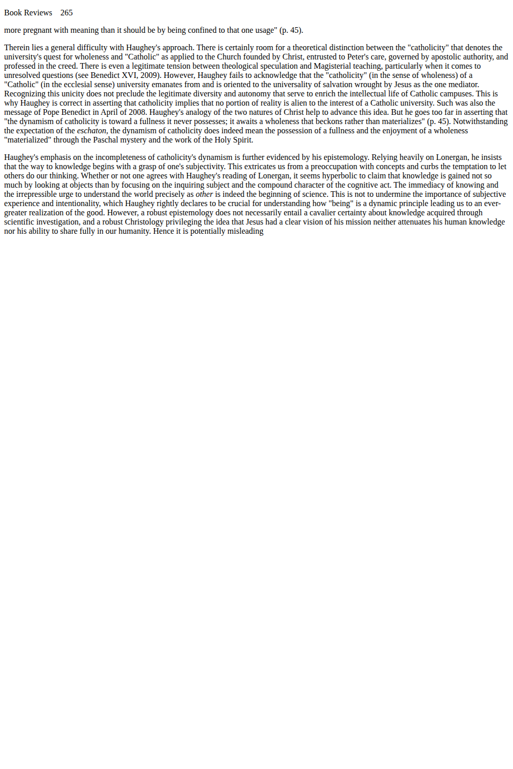Book Reviews 265
more pregnant with meaning than it should be by being confined to that one usage" (p. 45).
Therein lies a general difficulty with Haughey's approach. There is certainly room for a theoretical distinction between the "catholicity" that denotes the university's quest for wholeness and "Catholic" as applied to the Church founded by Christ, entrusted to Peter's care, governed by apostolic authority, and professed in the creed. There is even a legitimate tension between theological speculation and Magisterial teaching, particularly when it comes to unresolved questions (see Benedict XVI, 2009). However, Haughey fails to acknowledge that the "catholicity" (in the sense of wholeness) of a "Catholic" (in the ecclesial sense) university emanates from and is oriented to the universality of salvation wrought by Jesus as the one mediator. Recognizing this unicity does not preclude the legitimate diversity and autonomy that serve to enrich the intellectual life of Catholic campuses. This is why Haughey is correct in asserting that catholicity implies that no portion of reality is alien to the interest of a Catholic university. Such was also the message of Pope Benedict in April of 2008. Haughey's analogy of the two natures of Christ help to advance this idea. But he goes too far in asserting that "the dynamism of catholicity is toward a fullness it never possesses; it awaits a wholeness that beckons rather than materializes" (p. 45). Notwithstanding the expectation of the eschaton, the dynamism of catholicity does indeed mean the possession of a fullness and the enjoyment of a wholeness "materialized" through the Paschal mystery and the work of the Holy Spirit.
Haughey's emphasis on the incompleteness of catholicity's dynamism is further evidenced by his epistemology. Relying heavily on Lonergan, he insists that the way to knowledge begins with a grasp of one's subjectivity. This extricates us from a preoccupation with concepts and curbs the temptation to let others do our thinking. Whether or not one agrees with Haughey's reading of Lonergan, it seems hyperbolic to claim that knowledge is gained not so much by looking at objects than by focusing on the inquiring subject and the compound character of the cognitive act. The immediacy of knowing and the irrepressible urge to understand the world precisely as other is indeed the beginning of science. This is not to undermine the importance of subjective experience and intentionality, which Haughey rightly declares to be crucial for understanding how "being" is a dynamic principle leading us to an ever-greater realization of the good. However, a robust epistemology does not necessarily entail a cavalier certainty about knowledge acquired through scientific investigation, and a robust Christology privileging the idea that Jesus had a clear vision of his mission neither attenuates his human knowledge nor his ability to share fully in our humanity. Hence it is potentially misleading